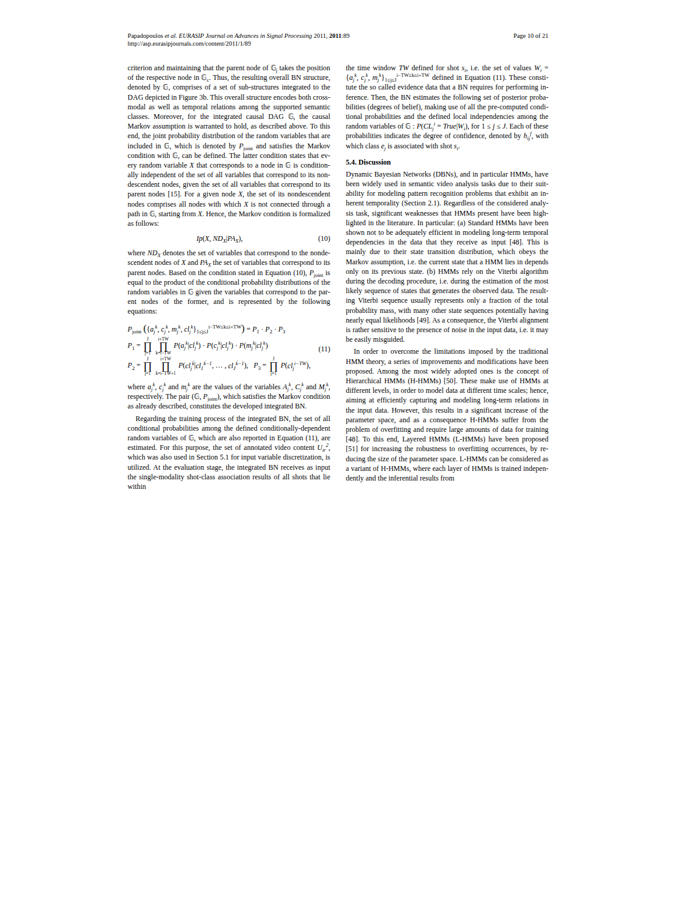Papadopoulos et al. EURASIP Journal on Advances in Signal Processing 2011, 2011:89
http://asp.eurasipjournals.com/content/2011/1/89
Page 10 of 21
criterion and maintaining that the parent node of 𝔾j takes the position of the respective node in 𝔾c. Thus, the resulting overall BN structure, denoted by 𝔾, comprises of a set of sub-structures integrated to the DAG depicted in Figure 3b. This overall structure encodes both cross-modal as well as temporal relations among the supported semantic classes. Moreover, for the integrated causal DAG 𝔾, the causal Markov assumption is warranted to hold, as described above. To this end, the joint probability distribution of the random variables that are included in 𝔾, which is denoted by Pjoint and satisfies the Markov condition with 𝔾, can be defined. The latter condition states that every random variable X that corresponds to a node in 𝔾 is conditionally independent of the set of all variables that correspond to its nondescendent nodes, given the set of all variables that correspond to its parent nodes [15]. For a given node X, the set of its nondescendent nodes comprises all nodes with which X is not connected through a path in 𝔾, starting from X. Hence, the Markov condition is formalized as follows:
Ip(X, NDX|PAX),
(10)
where NDX denotes the set of variables that correspond to the nondescendent nodes of X and PAX the set of variables that correspond to its parent nodes. Based on the condition stated in Equation (10), Pjoint is equal to the product of the conditional probability distributions of the random variables in 𝔾 given the variables that correspond to the parent nodes of the former, and is represented by the following equations:
Pjoint ({ajk, cjk, mjk, cljk}1≤j≤Ji−TW≤k≤i+TW) = P1 · P2 · P3
P1 = J∏j=1 i+TW∏k=i−TW P(ajk|cljk) · P(cjk|cljk) · P(mjk|cljk)
P2 = J∏j=1 i+TW∏ḱ=i−TW+1 P(cljḱ|cl1ḱ−1, … , clJḱ−1), P3 = J∏j=1 P(clji−TW),
(11)
where ajk, cjk and mjk are the values of the variables Ajk, Cjk and Mjk, respectively. The pair (𝔾, Pjoint), which satisfies the Markov condition as already described, constitutes the developed integrated BN.
Regarding the training process of the integrated BN, the set of all conditional probabilities among the defined conditionally-dependent random variables of 𝔾, which are also reported in Equation (11), are estimated. For this purpose, the set of annotated video content Utr2, which was also used in Section 5.1 for input variable discretization, is utilized. At the evaluation stage, the integrated BN receives as input the single-modality shot-class association results of all shots that lie within
the time window TW defined for shot si, i.e. the set of values Wi = {ajk, cjk, mjk}1≤j≤Ji−TW≤k≤i+TW defined in Equation (11). These constitute the so called evidence data that a BN requires for performing inference. Then, the BN estimates the following set of posterior probabilities (degrees of belief), making use of all the pre-computed conditional probabilities and the defined local independencies among the random variables of 𝔾 : P(CLji = True|Wi), for 1 ≤ j ≤ J. Each of these probabilities indicates the degree of confidence, denoted by hijf, with which class ej is associated with shot si.
5.4. Discussion
Dynamic Bayesian Networks (DBNs), and in particular HMMs, have been widely used in semantic video analysis tasks due to their suitability for modeling pattern recognition problems that exhibit an inherent temporality (Section 2.1). Regardless of the considered analysis task, significant weaknesses that HMMs present have been highlighted in the literature. In particular: (a) Standard HMMs have been shown not to be adequately efficient in modeling long-term temporal dependencies in the data that they receive as input [48]. This is mainly due to their state transition distribution, which obeys the Markov assumption, i.e. the current state that a HMM lies in depends only on its previous state. (b) HMMs rely on the Viterbi algorithm during the decoding procedure, i.e. during the estimation of the most likely sequence of states that generates the observed data. The resulting Viterbi sequence usually represents only a fraction of the total probability mass, with many other state sequences potentially having nearly equal likelihoods [49]. As a consequence, the Viterbi alignment is rather sensitive to the presence of noise in the input data, i.e. it may be easily misguided.
In order to overcome the limitations imposed by the traditional HMM theory, a series of improvements and modifications have been proposed. Among the most widely adopted ones is the concept of Hierarchical HMMs (H-HMMs) [50]. These make use of HMMs at different levels, in order to model data at different time scales; hence, aiming at efficiently capturing and modeling long-term relations in the input data. However, this results in a significant increase of the parameter space, and as a consequence H-HMMs suffer from the problem of overfitting and require large amounts of data for training [48]. To this end, Layered HMMs (L-HMMs) have been proposed [51] for increasing the robustness to overfitting occurrences, by reducing the size of the parameter space. L-HMMs can be considered as a variant of H-HMMs, where each layer of HMMs is trained independently and the inferential results from